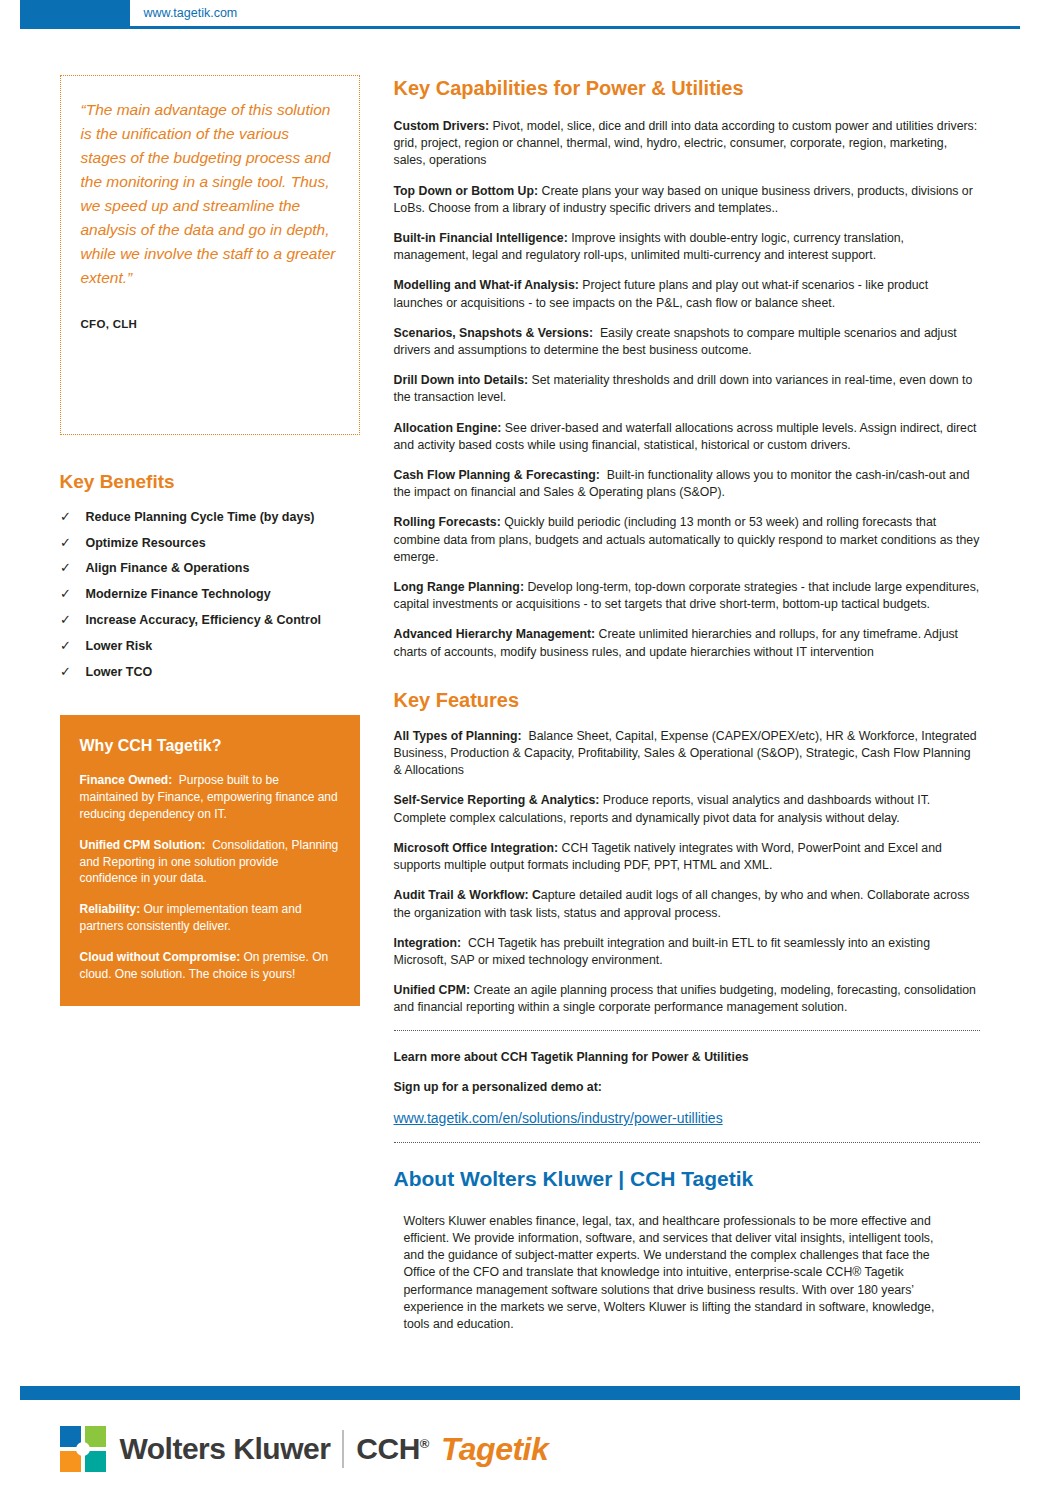www.tagetik.com
“The main advantage of this solution is the unification of the various stages of the budgeting process and the monitoring in a single tool. Thus, we speed up and streamline the analysis of the data and go in depth, while we involve the staff to a greater extent.”
CFO, CLH
Key Benefits
Reduce Planning Cycle Time (by days)
Optimize Resources
Align Finance & Operations
Modernize Finance Technology
Increase Accuracy, Efficiency & Control
Lower Risk
Lower TCO
Why CCH Tagetik?
Finance Owned: Purpose built to be maintained by Finance, empowering finance and reducing dependency on IT.
Unified CPM Solution: Consolidation, Planning and Reporting in one solution provide confidence in your data.
Reliability: Our implementation team and partners consistently deliver.
Cloud without Compromise: On premise. On cloud. One solution. The choice is yours!
Key Capabilities for Power & Utilities
Custom Drivers: Pivot, model, slice, dice and drill into data according to custom power and utilities drivers: grid, project, region or channel, thermal, wind, hydro, electric, consumer, corporate, region, marketing, sales, operations
Top Down or Bottom Up: Create plans your way based on unique business drivers, products, divisions or LoBs. Choose from a library of industry specific drivers and templates..
Built-in Financial Intelligence: Improve insights with double-entry logic, currency translation, management, legal and regulatory roll-ups, unlimited multi-currency and interest support.
Modelling and What-if Analysis: Project future plans and play out what-if scenarios - like product launches or acquisitions - to see impacts on the P&L, cash flow or balance sheet.
Scenarios, Snapshots & Versions: Easily create snapshots to compare multiple scenarios and adjust drivers and assumptions to determine the best business outcome.
Drill Down into Details: Set materiality thresholds and drill down into variances in real-time, even down to the transaction level.
Allocation Engine: See driver-based and waterfall allocations across multiple levels. Assign indirect, direct and activity based costs while using financial, statistical, historical or custom drivers.
Cash Flow Planning & Forecasting: Built-in functionality allows you to monitor the cash-in/cash-out and the impact on financial and Sales & Operating plans (S&OP).
Rolling Forecasts: Quickly build periodic (including 13 month or 53 week) and rolling forecasts that combine data from plans, budgets and actuals automatically to quickly respond to market conditions as they emerge.
Long Range Planning: Develop long-term, top-down corporate strategies - that include large expenditures, capital investments or acquisitions - to set targets that drive short-term, bottom-up tactical budgets.
Advanced Hierarchy Management: Create unlimited hierarchies and rollups, for any timeframe. Adjust charts of accounts, modify business rules, and update hierarchies without IT intervention
Key Features
All Types of Planning: Balance Sheet, Capital, Expense (CAPEX/OPEX/etc), HR & Workforce, Integrated Business, Production & Capacity, Profitability, Sales & Operational (S&OP), Strategic, Cash Flow Planning & Allocations
Self-Service Reporting & Analytics: Produce reports, visual analytics and dashboards without IT. Complete complex calculations, reports and dynamically pivot data for analysis without delay.
Microsoft Office Integration: CCH Tagetik natively integrates with Word, PowerPoint and Excel and supports multiple output formats including PDF, PPT, HTML and XML.
Audit Trail & Workflow: Capture detailed audit logs of all changes, by who and when. Collaborate across the organization with task lists, status and approval process.
Integration: CCH Tagetik has prebuilt integration and built-in ETL to fit seamlessly into an existing Microsoft, SAP or mixed technology environment.
Unified CPM: Create an agile planning process that unifies budgeting, modeling, forecasting, consolidation and financial reporting within a single corporate performance management solution.
Learn more about CCH Tagetik Planning for Power & Utilities
Sign up for a personalized demo at:
www.tagetik.com/en/solutions/industry/power-utillities
About Wolters Kluwer | CCH Tagetik
Wolters Kluwer enables finance, legal, tax, and healthcare professionals to be more effective and efficient. We provide information, software, and services that deliver vital insights, intelligent tools, and the guidance of subject-matter experts. We understand the complex challenges that face the Office of the CFO and translate that knowledge into intuitive, enterprise-scale CCH® Tagetik performance management software solutions that drive business results. With over 180 years’ experience in the markets we serve, Wolters Kluwer is lifting the standard in software, knowledge, tools and education.
Wolters Kluwer CCH® Tagetik